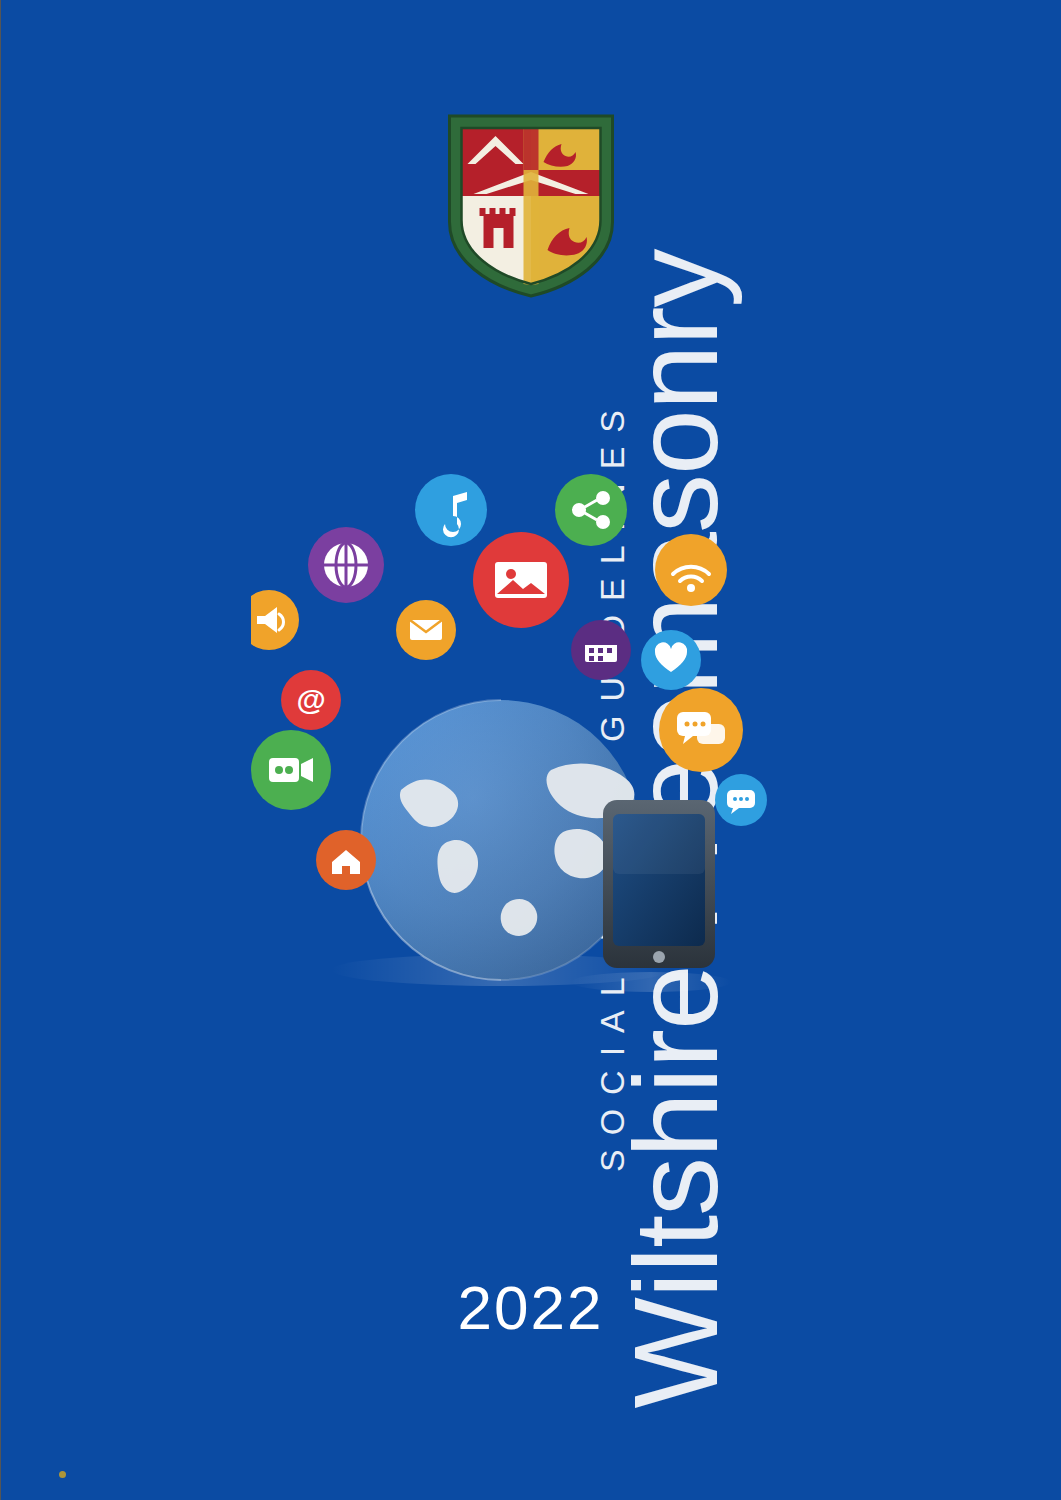Wiltshire Freemasonry
SOCIAL MEDIA GUIDELINES
@
2022